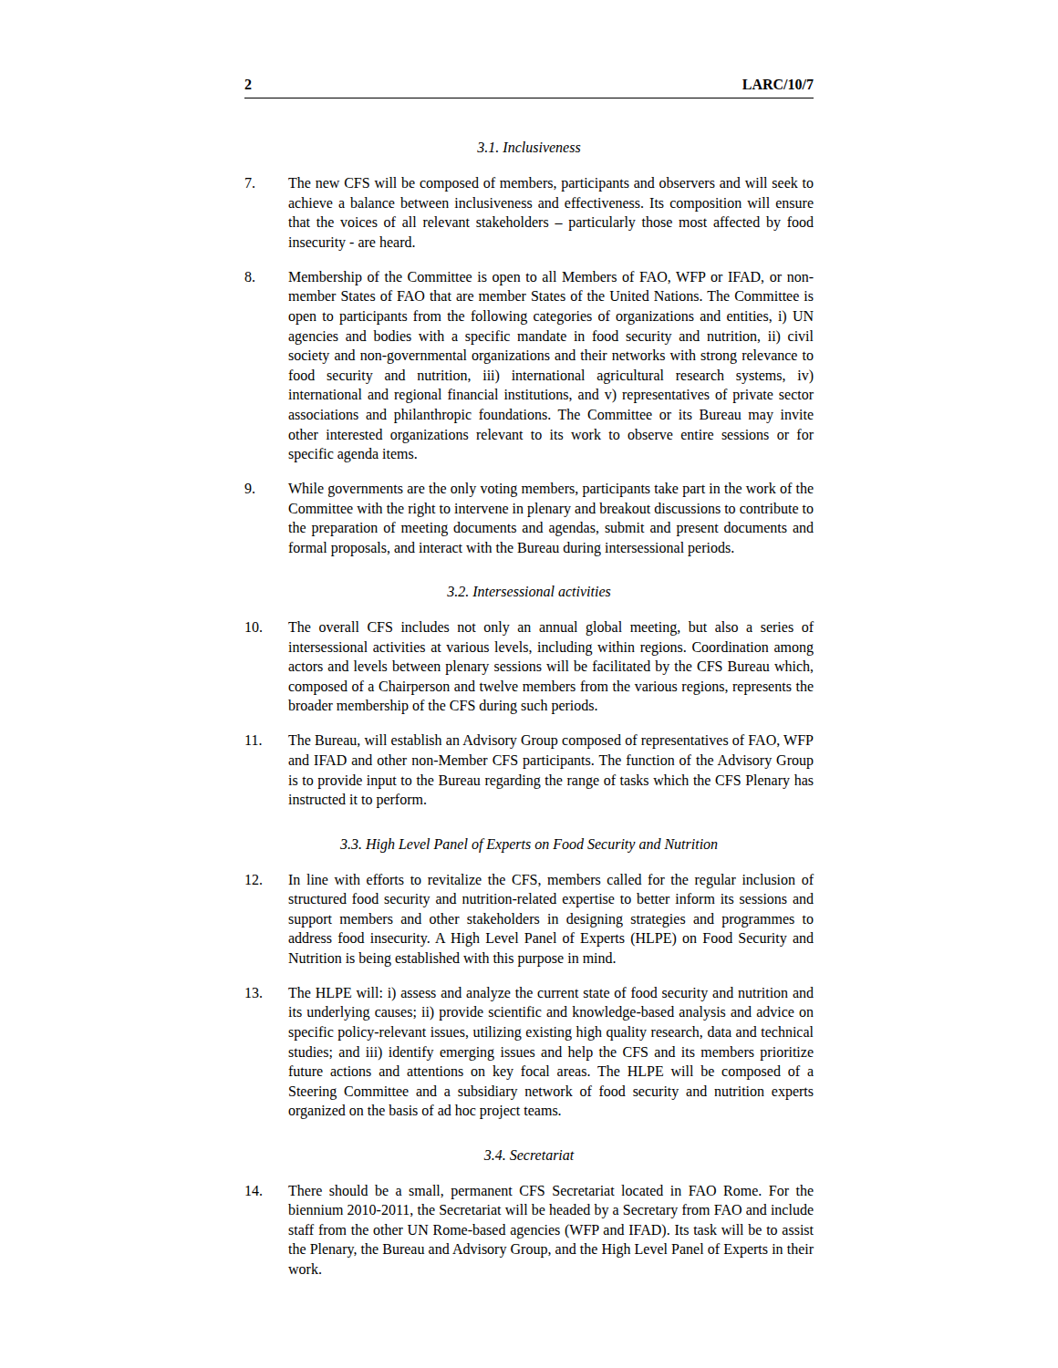2 LARC/10/7
3.1. Inclusiveness
7. The new CFS will be composed of members, participants and observers and will seek to achieve a balance between inclusiveness and effectiveness. Its composition will ensure that the voices of all relevant stakeholders – particularly those most affected by food insecurity - are heard.
8. Membership of the Committee is open to all Members of FAO, WFP or IFAD, or non-member States of FAO that are member States of the United Nations. The Committee is open to participants from the following categories of organizations and entities, i) UN agencies and bodies with a specific mandate in food security and nutrition, ii) civil society and non-governmental organizations and their networks with strong relevance to food security and nutrition, iii) international agricultural research systems, iv) international and regional financial institutions, and v) representatives of private sector associations and philanthropic foundations. The Committee or its Bureau may invite other interested organizations relevant to its work to observe entire sessions or for specific agenda items.
9. While governments are the only voting members, participants take part in the work of the Committee with the right to intervene in plenary and breakout discussions to contribute to the preparation of meeting documents and agendas, submit and present documents and formal proposals, and interact with the Bureau during intersessional periods.
3.2. Intersessional activities
10. The overall CFS includes not only an annual global meeting, but also a series of intersessional activities at various levels, including within regions. Coordination among actors and levels between plenary sessions will be facilitated by the CFS Bureau which, composed of a Chairperson and twelve members from the various regions, represents the broader membership of the CFS during such periods.
11. The Bureau, will establish an Advisory Group composed of representatives of FAO, WFP and IFAD and other non-Member CFS participants. The function of the Advisory Group is to provide input to the Bureau regarding the range of tasks which the CFS Plenary has instructed it to perform.
3.3. High Level Panel of Experts on Food Security and Nutrition
12. In line with efforts to revitalize the CFS, members called for the regular inclusion of structured food security and nutrition-related expertise to better inform its sessions and support members and other stakeholders in designing strategies and programmes to address food insecurity. A High Level Panel of Experts (HLPE) on Food Security and Nutrition is being established with this purpose in mind.
13. The HLPE will: i) assess and analyze the current state of food security and nutrition and its underlying causes; ii) provide scientific and knowledge-based analysis and advice on specific policy-relevant issues, utilizing existing high quality research, data and technical studies; and iii) identify emerging issues and help the CFS and its members prioritize future actions and attentions on key focal areas. The HLPE will be composed of a Steering Committee and a subsidiary network of food security and nutrition experts organized on the basis of ad hoc project teams.
3.4. Secretariat
14. There should be a small, permanent CFS Secretariat located in FAO Rome. For the biennium 2010-2011, the Secretariat will be headed by a Secretary from FAO and include staff from the other UN Rome-based agencies (WFP and IFAD). Its task will be to assist the Plenary, the Bureau and Advisory Group, and the High Level Panel of Experts in their work.